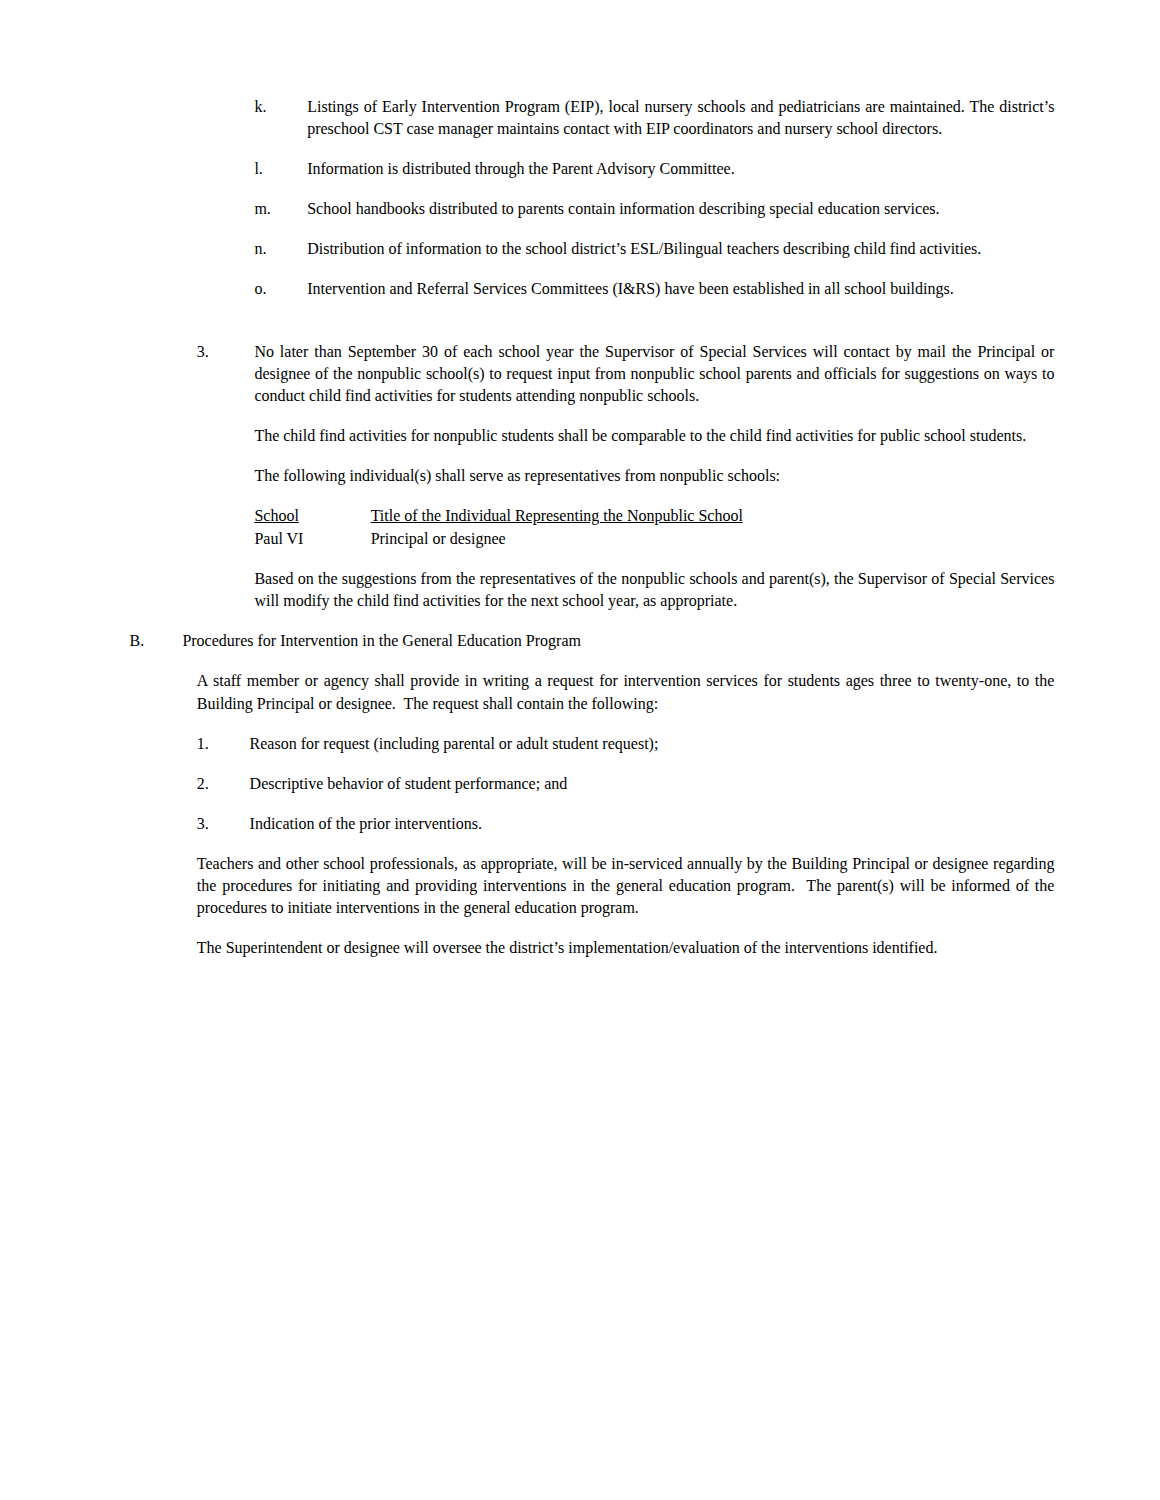k.
Listings of Early Intervention Program (EIP), local nursery schools and pediatricians are maintained. The district’s preschool CST case manager maintains contact with EIP coordinators and nursery school directors.
l.
Information is distributed through the Parent Advisory Committee.
m.
School handbooks distributed to parents contain information describing special education services.
n.
Distribution of information to the school district’s ESL/Bilingual teachers describing child find activities.
o.
Intervention and Referral Services Committees (I&RS) have been established in all school buildings.
3.
No later than September 30 of each school year the Supervisor of Special Services will contact by mail the Principal or designee of the nonpublic school(s) to request input from nonpublic school parents and officials for suggestions on ways to conduct child find activities for students attending nonpublic schools.
The child find activities for nonpublic students shall be comparable to the child find activities for public school students.
The following individual(s) shall serve as representatives from nonpublic schools:
| School | Title of the Individual Representing the Nonpublic School |
| Paul VI | Principal or designee |
Based on the suggestions from the representatives of the nonpublic schools and parent(s), the Supervisor of Special Services will modify the child find activities for the next school year, as appropriate.
B.
Procedures for Intervention in the General Education Program
A staff member or agency shall provide in writing a request for intervention services for students ages three to twenty-one, to the Building Principal or designee. The request shall contain the following:
1.
Reason for request (including parental or adult student request);
2.
Descriptive behavior of student performance; and
3.
Indication of the prior interventions.
Teachers and other school professionals, as appropriate, will be in-serviced annually by the Building Principal or designee regarding the procedures for initiating and providing interventions in the general education program. The parent(s) will be informed of the procedures to initiate interventions in the general education program.
The Superintendent or designee will oversee the district’s implementation/evaluation of the interventions identified.